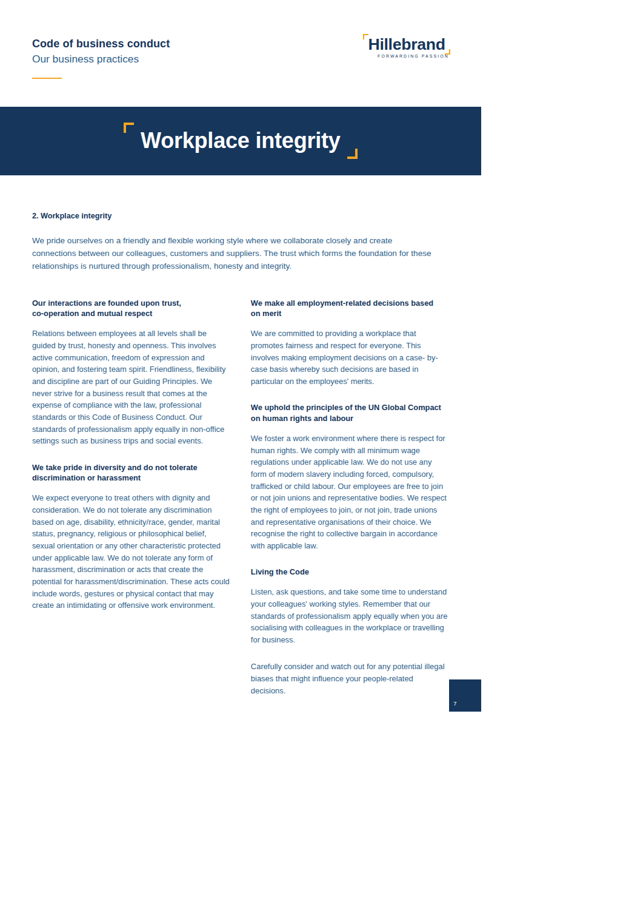Code of business conduct
Our business practices
Hillebrand
FORWARDING PASSION
Workplace integrity
2. Workplace integrity
We pride ourselves on a friendly and flexible working style where we collaborate closely and create connections between our colleagues, customers and suppliers. The trust which forms the foundation for these relationships is nurtured through professionalism, honesty and integrity.
Our interactions are founded upon trust,
co-operation and mutual respect
Relations between employees at all levels shall be guided by trust, honesty and openness. This involves active communication, freedom of expression and opinion, and fostering team spirit. Friendliness, flexibility and discipline are part of our Guiding Principles. We never strive for a business result that comes at the expense of compliance with the law, professional standards or this Code of Business Conduct. Our standards of professionalism apply equally in non-office settings such as business trips and social events.
We take pride in diversity and do not tolerate
discrimination or harassment
We expect everyone to treat others with dignity and consideration. We do not tolerate any discrimination based on age, disability, ethnicity/race, gender, marital status, pregnancy, religious or philosophical belief, sexual orientation or any other characteristic protected under applicable law. We do not tolerate any form of harassment, discrimination or acts that create the potential for harassment/discrimination. These acts could include words, gestures or physical contact that may create an intimidating or offensive work environment.
We make all employment-related decisions based
on merit
We are committed to providing a workplace that promotes fairness and respect for everyone. This involves making employment decisions on a case- by-case basis whereby such decisions are based in particular on the employees' merits.
We uphold the principles of the UN Global Compact
on human rights and labour
We foster a work environment where there is respect for human rights. We comply with all minimum wage regulations under applicable law. We do not use any form of modern slavery including forced, compulsory, trafficked or child labour. Our employees are free to join or not join unions and representative bodies. We respect the right of employees to join, or not join, trade unions and representative organisations of their choice. We recognise the right to collective bargain in accordance with applicable law.
Living the Code
Listen, ask questions, and take some time to understand your colleagues' working styles. Remember that our standards of professionalism apply equally when you are socialising with colleagues in the workplace or travelling for business.
Carefully consider and watch out for any potential illegal biases that might influence your people-related decisions.
7